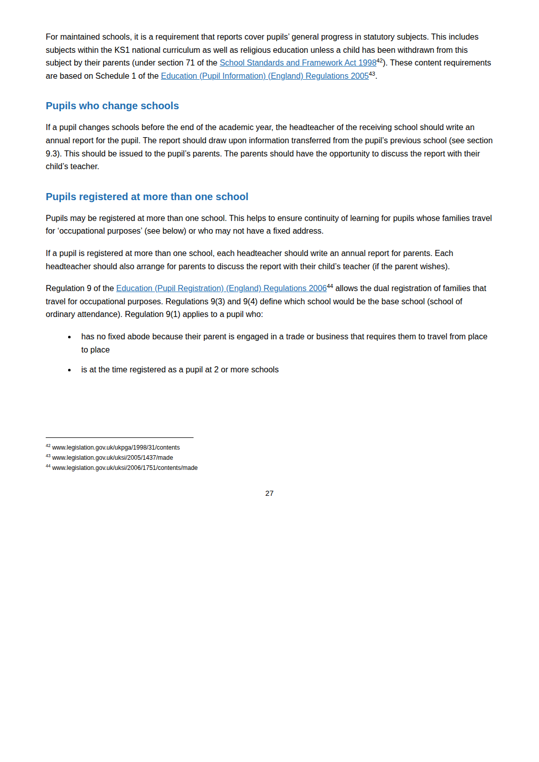For maintained schools, it is a requirement that reports cover pupils’ general progress in statutory subjects. This includes subjects within the KS1 national curriculum as well as religious education unless a child has been withdrawn from this subject by their parents (under section 71 of the School Standards and Framework Act 199842). These content requirements are based on Schedule 1 of the Education (Pupil Information) (England) Regulations 200543.
Pupils who change schools
If a pupil changes schools before the end of the academic year, the headteacher of the receiving school should write an annual report for the pupil. The report should draw upon information transferred from the pupil’s previous school (see section 9.3). This should be issued to the pupil’s parents. The parents should have the opportunity to discuss the report with their child’s teacher.
Pupils registered at more than one school
Pupils may be registered at more than one school. This helps to ensure continuity of learning for pupils whose families travel for ‘occupational purposes’ (see below) or who may not have a fixed address.
If a pupil is registered at more than one school, each headteacher should write an annual report for parents. Each headteacher should also arrange for parents to discuss the report with their child’s teacher (if the parent wishes).
Regulation 9 of the Education (Pupil Registration) (England) Regulations 200644 allows the dual registration of families that travel for occupational purposes. Regulations 9(3) and 9(4) define which school would be the base school (school of ordinary attendance). Regulation 9(1) applies to a pupil who:
has no fixed abode because their parent is engaged in a trade or business that requires them to travel from place to place
is at the time registered as a pupil at 2 or more schools
42 www.legislation.gov.uk/ukpga/1998/31/contents
43 www.legislation.gov.uk/uksi/2005/1437/made
44 www.legislation.gov.uk/uksi/2006/1751/contents/made
27